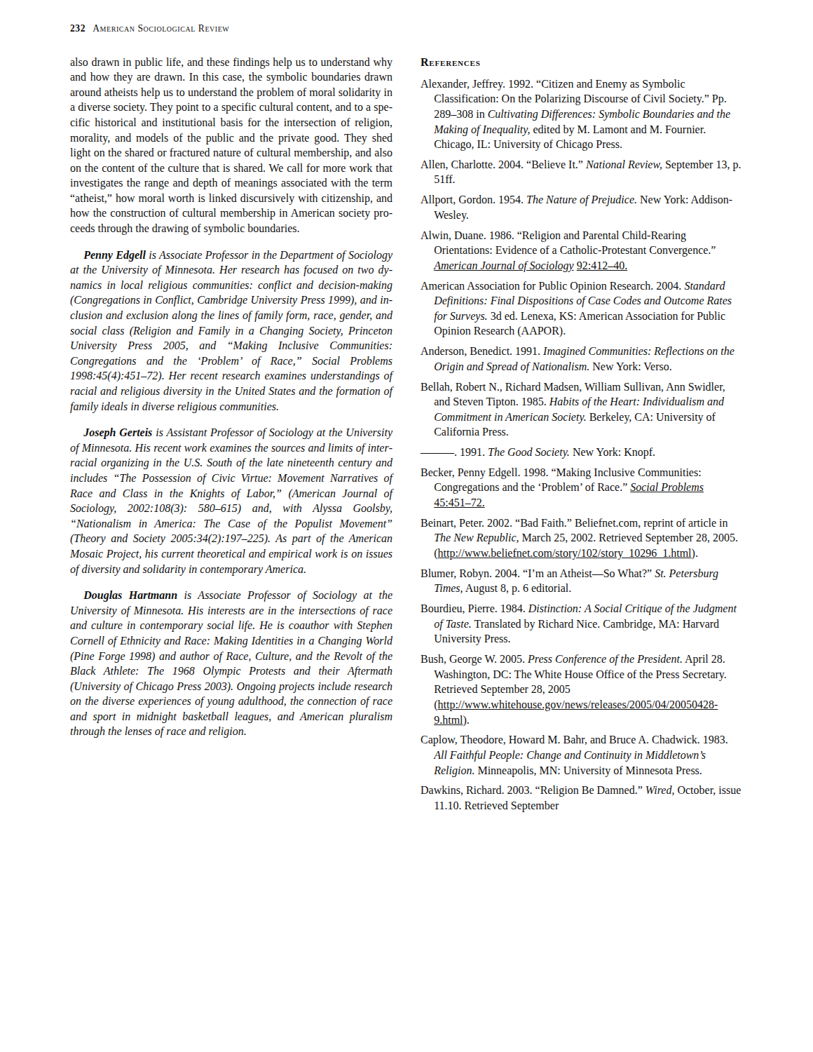232 American Sociological Review
also drawn in public life, and these findings help us to understand why and how they are drawn. In this case, the symbolic boundaries drawn around atheists help us to understand the problem of moral solidarity in a diverse society. They point to a specific cultural content, and to a specific historical and institutional basis for the intersection of religion, morality, and models of the public and the private good. They shed light on the shared or fractured nature of cultural membership, and also on the content of the culture that is shared. We call for more work that investigates the range and depth of meanings associated with the term “atheist,” how moral worth is linked discursively with citizenship, and how the construction of cultural membership in American society proceeds through the drawing of symbolic boundaries.
Penny Edgell is Associate Professor in the Department of Sociology at the University of Minnesota. Her research has focused on two dynamics in local religious communities: conflict and decision-making (Congregations in Conflict, Cambridge University Press 1999), and inclusion and exclusion along the lines of family form, race, gender, and social class (Religion and Family in a Changing Society, Princeton University Press 2005, and “Making Inclusive Communities: Congregations and the ‘Problem’ of Race,” Social Problems 1998:45(4):451–72). Her recent research examines understandings of racial and religious diversity in the United States and the formation of family ideals in diverse religious communities.
Joseph Gerteis is Assistant Professor of Sociology at the University of Minnesota. His recent work examines the sources and limits of interracial organizing in the U.S. South of the late nineteenth century and includes “The Possession of Civic Virtue: Movement Narratives of Race and Class in the Knights of Labor,” (American Journal of Sociology, 2002:108(3): 580–615) and, with Alyssa Goolsby, “Nationalism in America: The Case of the Populist Movement” (Theory and Society 2005:34(2):197–225). As part of the American Mosaic Project, his current theoretical and empirical work is on issues of diversity and solidarity in contemporary America.
Douglas Hartmann is Associate Professor of Sociology at the University of Minnesota. His interests are in the intersections of race and culture in contemporary social life. He is coauthor with Stephen Cornell of Ethnicity and Race: Making Identities in a Changing World (Pine Forge 1998) and author of Race, Culture, and the Revolt of the Black Athlete: The 1968 Olympic Protests and their Aftermath (University of Chicago Press 2003). Ongoing projects include research on the diverse experiences of young adulthood, the connection of race and sport in midnight basketball leagues, and American pluralism through the lenses of race and religion.
References
Alexander, Jeffrey. 1992. “Citizen and Enemy as Symbolic Classification: On the Polarizing Discourse of Civil Society.” Pp. 289–308 in Cultivating Differences: Symbolic Boundaries and the Making of Inequality, edited by M. Lamont and M. Fournier. Chicago, IL: University of Chicago Press.
Allen, Charlotte. 2004. “Believe It.” National Review, September 13, p. 51ff.
Allport, Gordon. 1954. The Nature of Prejudice. New York: Addison-Wesley.
Alwin, Duane. 1986. “Religion and Parental Child-Rearing Orientations: Evidence of a Catholic-Protestant Convergence.” American Journal of Sociology 92:412–40.
American Association for Public Opinion Research. 2004. Standard Definitions: Final Dispositions of Case Codes and Outcome Rates for Surveys. 3d ed. Lenexa, KS: American Association for Public Opinion Research (AAPOR).
Anderson, Benedict. 1991. Imagined Communities: Reflections on the Origin and Spread of Nationalism. New York: Verso.
Bellah, Robert N., Richard Madsen, William Sullivan, Ann Swidler, and Steven Tipton. 1985. Habits of the Heart: Individualism and Commitment in American Society. Berkeley, CA: University of California Press.
———. 1991. The Good Society. New York: Knopf.
Becker, Penny Edgell. 1998. “Making Inclusive Communities: Congregations and the ‘Problem’ of Race.” Social Problems 45:451–72.
Beinart, Peter. 2002. “Bad Faith.” Beliefnet.com, reprint of article in The New Republic, March 25, 2002. Retrieved September 28, 2005. (http://www.beliefnet.com/story/102/story_10296_1.html).
Blumer, Robyn. 2004. “I’m an Atheist—So What?” St. Petersburg Times, August 8, p. 6 editorial.
Bourdieu, Pierre. 1984. Distinction: A Social Critique of the Judgment of Taste. Translated by Richard Nice. Cambridge, MA: Harvard University Press.
Bush, George W. 2005. Press Conference of the President. April 28. Washington, DC: The White House Office of the Press Secretary. Retrieved September 28, 2005 (http://www.whitehouse.gov/news/releases/2005/04/20050428-9.html).
Caplow, Theodore, Howard M. Bahr, and Bruce A. Chadwick. 1983. All Faithful People: Change and Continuity in Middletown’s Religion. Minneapolis, MN: University of Minnesota Press.
Dawkins, Richard. 2003. “Religion Be Damned.” Wired, October, issue 11.10. Retrieved September